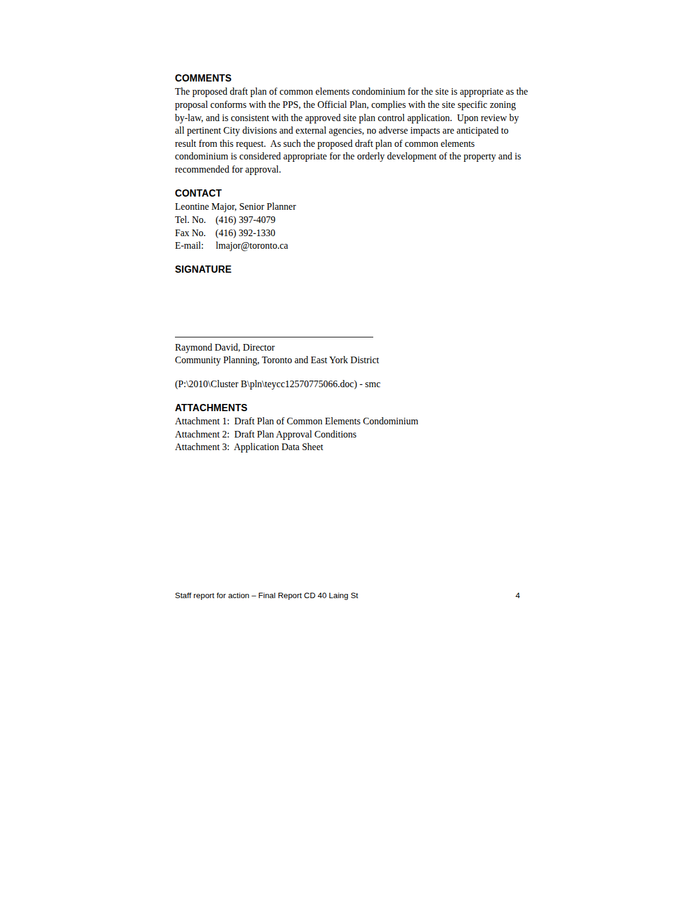COMMENTS
The proposed draft plan of common elements condominium for the site is appropriate as the proposal conforms with the PPS, the Official Plan, complies with the site specific zoning by-law, and is consistent with the approved site plan control application. Upon review by all pertinent City divisions and external agencies, no adverse impacts are anticipated to result from this request. As such the proposed draft plan of common elements condominium is considered appropriate for the orderly development of the property and is recommended for approval.
CONTACT
Leontine Major, Senior Planner
Tel. No. (416) 397-4079
Fax No. (416) 392-1330
E-mail: lmajor@toronto.ca
SIGNATURE
Raymond David, Director
Community Planning, Toronto and East York District
(P:\2010\Cluster B\pln\teycc12570775066.doc) - smc
ATTACHMENTS
Attachment 1: Draft Plan of Common Elements Condominium
Attachment 2: Draft Plan Approval Conditions
Attachment 3: Application Data Sheet
Staff report for action – Final Report CD 40 Laing St 4